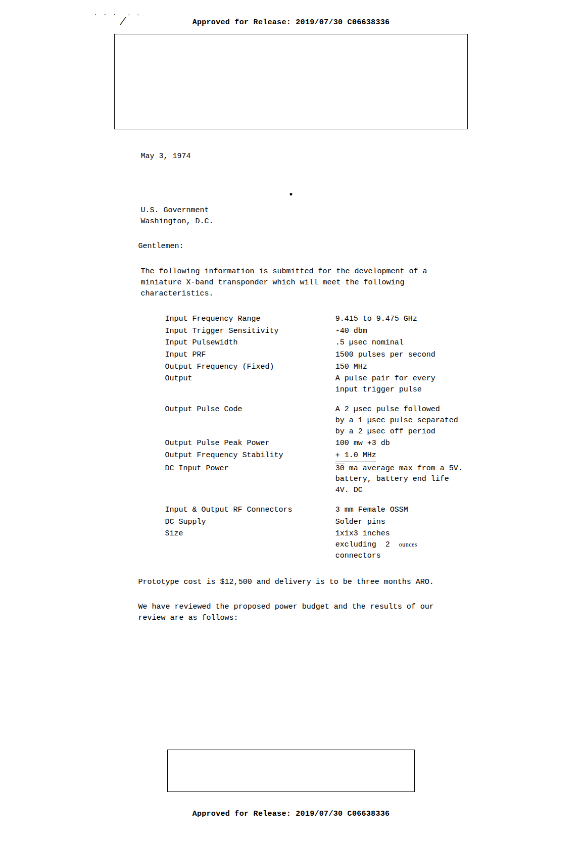· · · - -
/
Approved for Release: 2019/07/30 C06638336
May 3, 1974
•
U.S. Government
Washington, D.C.
Gentlemen:
The following information is submitted for the development of a miniature X-band transponder which will meet the following characteristics.
| Input Frequency Range | 9.415 to 9.475 GHz |
| Input Trigger Sensitivity | -40 dbm |
| Input Pulsewidth | .5 µsec nominal |
| Input PRF | 1500 pulses per second |
| Output Frequency (Fixed) | 150 MHz |
| Output | A pulse pair for every input trigger pulse |
| Output Pulse Code | A 2 µsec pulse followed by a 1 µsec pulse separated by a 2 µsec off period |
| Output Pulse Peak Power | 100 mw +3 db |
| Output Frequency Stability | + 1.0 MHz |
| DC Input Power | 30 ma average max from a 5V. battery, battery end life 4V. DC |
| Input & Output RF Connectors | 3 mm Female OSSM |
| DC Supply | Solder pins |
| Size | 1x1x3 inches excluding 2 ounces connectors |
Prototype cost is $12,500 and delivery is to be three months ARO.
We have reviewed the proposed power budget and the results of our review are as follows:
Approved for Release: 2019/07/30 C06638336